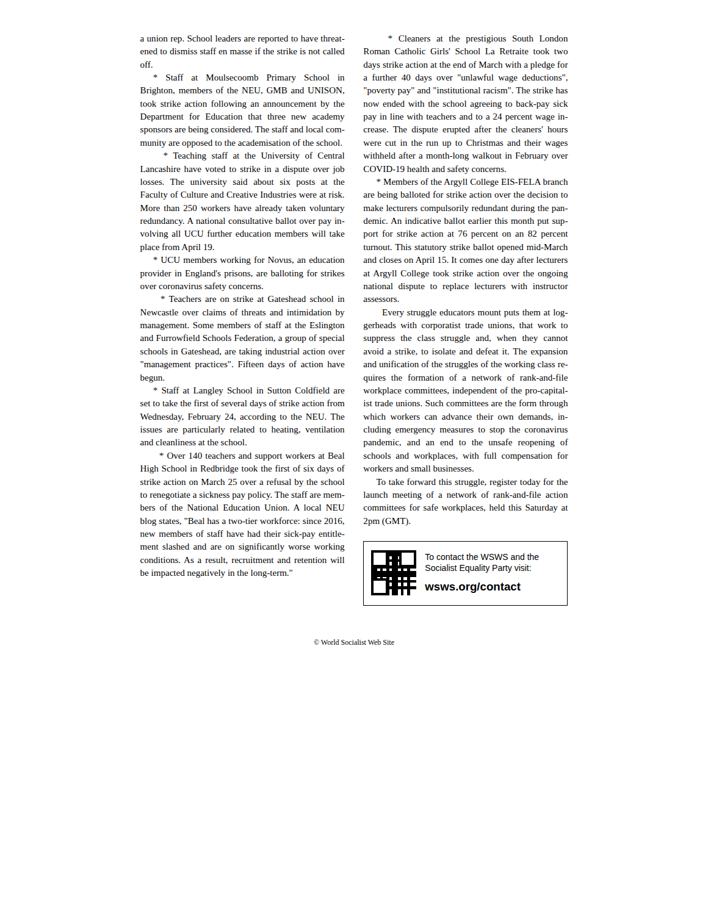a union rep. School leaders are reported to have threatened to dismiss staff en masse if the strike is not called off.
* Staff at Moulsecoomb Primary School in Brighton, members of the NEU, GMB and UNISON, took strike action following an announcement by the Department for Education that three new academy sponsors are being considered. The staff and local community are opposed to the academisation of the school.
* Teaching staff at the University of Central Lancashire have voted to strike in a dispute over job losses. The university said about six posts at the Faculty of Culture and Creative Industries were at risk. More than 250 workers have already taken voluntary redundancy. A national consultative ballot over pay involving all UCU further education members will take place from April 19.
* UCU members working for Novus, an education provider in England's prisons, are balloting for strikes over coronavirus safety concerns.
* Teachers are on strike at Gateshead school in Newcastle over claims of threats and intimidation by management. Some members of staff at the Eslington and Furrowfield Schools Federation, a group of special schools in Gateshead, are taking industrial action over "management practices". Fifteen days of action have begun.
* Staff at Langley School in Sutton Coldfield are set to take the first of several days of strike action from Wednesday, February 24, according to the NEU. The issues are particularly related to heating, ventilation and cleanliness at the school.
* Over 140 teachers and support workers at Beal High School in Redbridge took the first of six days of strike action on March 25 over a refusal by the school to renegotiate a sickness pay policy. The staff are members of the National Education Union. A local NEU blog states, "Beal has a two-tier workforce: since 2016, new members of staff have had their sick-pay entitlement slashed and are on significantly worse working conditions. As a result, recruitment and retention will be impacted negatively in the long-term."
* Cleaners at the prestigious South London Roman Catholic Girls' School La Retraite took two days strike action at the end of March with a pledge for a further 40 days over "unlawful wage deductions", "poverty pay" and "institutional racism". The strike has now ended with the school agreeing to back-pay sick pay in line with teachers and to a 24 percent wage increase. The dispute erupted after the cleaners' hours were cut in the run up to Christmas and their wages withheld after a month-long walkout in February over COVID-19 health and safety concerns.
* Members of the Argyll College EIS-FELA branch are being balloted for strike action over the decision to make lecturers compulsorily redundant during the pandemic. An indicative ballot earlier this month put support for strike action at 76 percent on an 82 percent turnout. This statutory strike ballot opened mid-March and closes on April 15. It comes one day after lecturers at Argyll College took strike action over the ongoing national dispute to replace lecturers with instructor assessors.
Every struggle educators mount puts them at loggerheads with corporatist trade unions, that work to suppress the class struggle and, when they cannot avoid a strike, to isolate and defeat it. The expansion and unification of the struggles of the working class requires the formation of a network of rank-and-file workplace committees, independent of the pro-capitalist trade unions. Such committees are the form through which workers can advance their own demands, including emergency measures to stop the coronavirus pandemic, and an end to the unsafe reopening of schools and workplaces, with full compensation for workers and small businesses.
To take forward this struggle, register today for the launch meeting of a network of rank-and-file action committees for safe workplaces, held this Saturday at 2pm (GMT).
To contact the WSWS and the
Socialist Equality Party visit: wsws.org/contact
© World Socialist Web Site